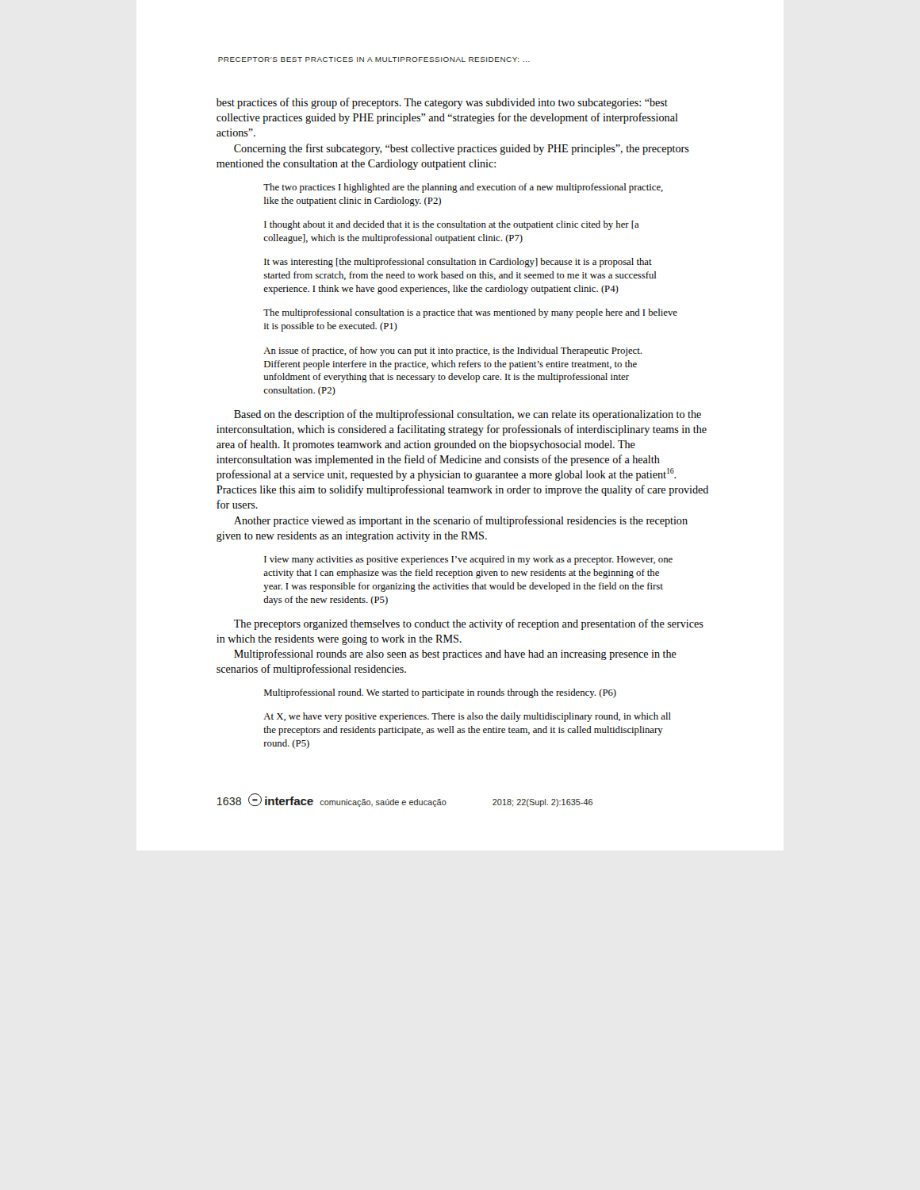PRECEPTOR'S BEST PRACTICES IN A MULTIPROFESSIONAL RESIDENCY: ...
best practices of this group of preceptors. The category was subdivided into two subcategories: “best collective practices guided by PHE principles” and “strategies for the development of interprofessional actions”.
Concerning the first subcategory, “best collective practices guided by PHE principles”, the preceptors mentioned the consultation at the Cardiology outpatient clinic:
The two practices I highlighted are the planning and execution of a new multiprofessional practice, like the outpatient clinic in Cardiology. (P2)
I thought about it and decided that it is the consultation at the outpatient clinic cited by her [a colleague], which is the multiprofessional outpatient clinic. (P7)
It was interesting [the multiprofessional consultation in Cardiology] because it is a proposal that started from scratch, from the need to work based on this, and it seemed to me it was a successful experience. I think we have good experiences, like the cardiology outpatient clinic. (P4)
The multiprofessional consultation is a practice that was mentioned by many people here and I believe it is possible to be executed. (P1)
An issue of practice, of how you can put it into practice, is the Individual Therapeutic Project. Different people interfere in the practice, which refers to the patient’s entire treatment, to the unfoldment of everything that is necessary to develop care. It is the multiprofessional inter consultation. (P2)
Based on the description of the multiprofessional consultation, we can relate its operationalization to the interconsultation, which is considered a facilitating strategy for professionals of interdisciplinary teams in the area of health. It promotes teamwork and action grounded on the biopsychosocial model. The interconsultation was implemented in the field of Medicine and consists of the presence of a health professional at a service unit, requested by a physician to guarantee a more global look at the patient16. Practices like this aim to solidify multiprofessional teamwork in order to improve the quality of care provided for users.
Another practice viewed as important in the scenario of multiprofessional residencies is the reception given to new residents as an integration activity in the RMS.
I view many activities as positive experiences I’ve acquired in my work as a preceptor. However, one activity that I can emphasize was the field reception given to new residents at the beginning of the year. I was responsible for organizing the activities that would be developed in the field on the first days of the new residents. (P5)
The preceptors organized themselves to conduct the activity of reception and presentation of the services in which the residents were going to work in the RMS.
Multiprofessional rounds are also seen as best practices and have had an increasing presence in the scenarios of multiprofessional residencies.
Multiprofessional round. We started to participate in rounds through the residency. (P6)
At X, we have very positive experiences. There is also the daily multidisciplinary round, in which all the preceptors and residents participate, as well as the entire team, and it is called multidisciplinary round. (P5)
1638
interface
comunicação, saúde e educação
2018; 22(Supl. 2):1635-46